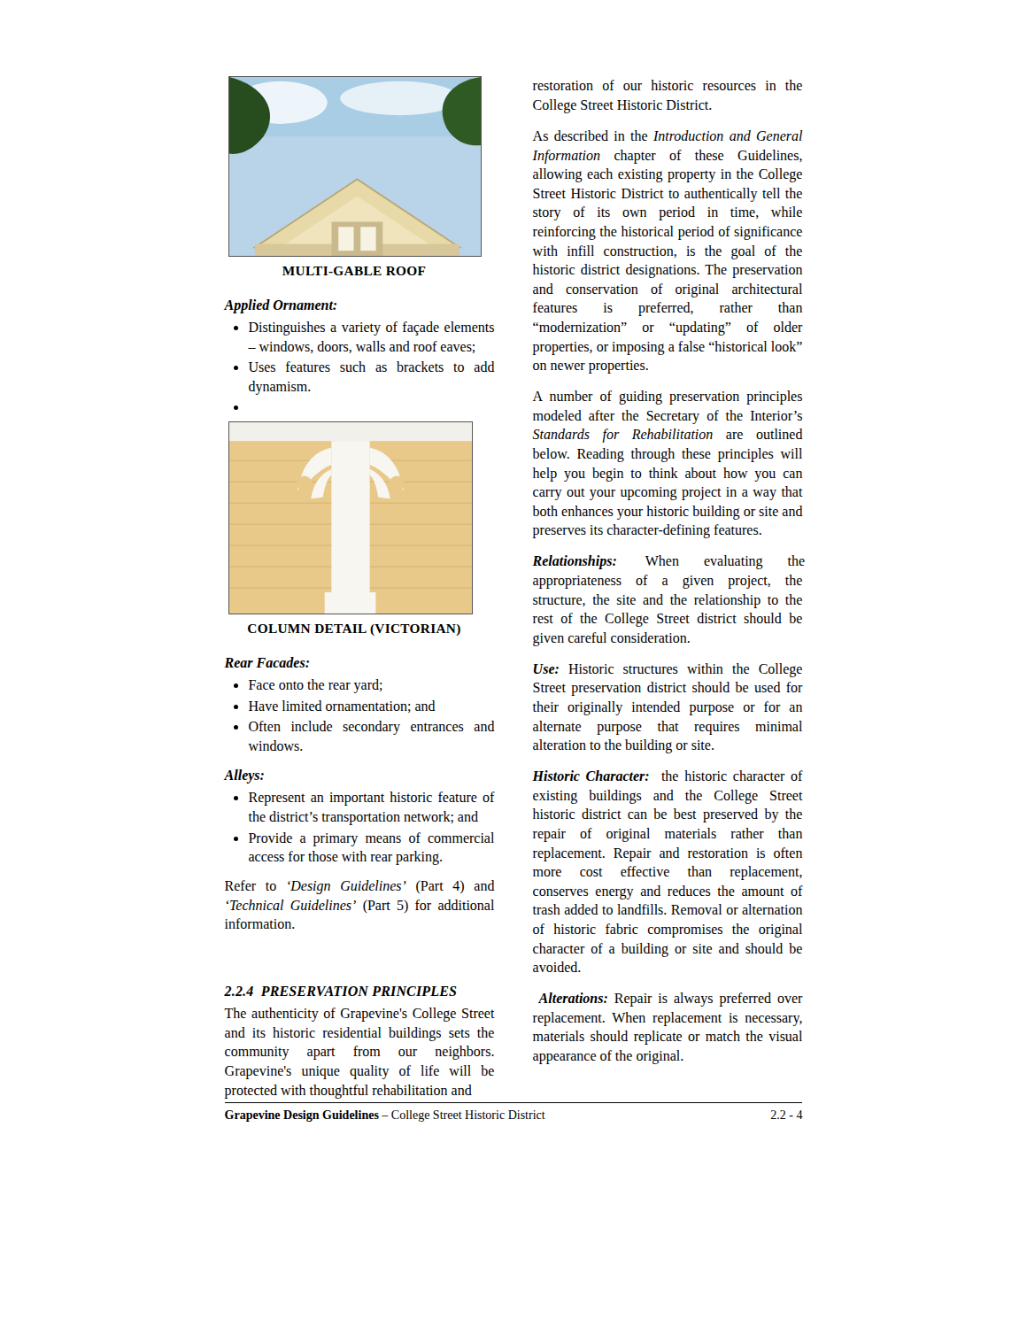MULTI-GABLE ROOF
Applied Ornament:
Distinguishes a variety of façade elements – windows, doors, walls and roof eaves;
Uses features such as brackets to add dynamism.
COLUMN DETAIL (VICTORIAN)
Rear Facades:
Face onto the rear yard;
Have limited ornamentation; and
Often include secondary entrances and windows.
Alleys:
Represent an important historic feature of the district’s transportation network; and
Provide a primary means of commercial access for those with rear parking.
Refer to ‘Design Guidelines’ (Part 4) and ‘Technical Guidelines’ (Part 5) for additional information.
2.2.4 PRESERVATION PRINCIPLES
The authenticity of Grapevine's College Street and its historic residential buildings sets the community apart from our neighbors. Grapevine's unique quality of life will be protected with thoughtful rehabilitation and
restoration of our historic resources in the College Street Historic District.
As described in the Introduction and General Information chapter of these Guidelines, allowing each existing property in the College Street Historic District to authentically tell the story of its own period in time, while reinforcing the historical period of significance with infill construction, is the goal of the historic district designations. The preservation and conservation of original architectural features is preferred, rather than “modernization” or “updating” of older properties, or imposing a false “historical look” on newer properties.
A number of guiding preservation principles modeled after the Secretary of the Interior’s Standards for Rehabilitation are outlined below. Reading through these principles will help you begin to think about how you can carry out your upcoming project in a way that both enhances your historic building or site and preserves its character-defining features.
Relationships: When evaluating the appropriateness of a given project, the structure, the site and the relationship to the rest of the College Street district should be given careful consideration.
Use: Historic structures within the College Street preservation district should be used for their originally intended purpose or for an alternate purpose that requires minimal alteration to the building or site.
Historic Character: the historic character of existing buildings and the College Street historic district can be best preserved by the repair of original materials rather than replacement. Repair and restoration is often more cost effective than replacement, conserves energy and reduces the amount of trash added to landfills. Removal or alternation of historic fabric compromises the original character of a building or site and should be avoided.
Alterations: Repair is always preferred over replacement. When replacement is necessary, materials should replicate or match the visual appearance of the original.
Grapevine Design Guidelines – College Street Historic District
2.2 - 4